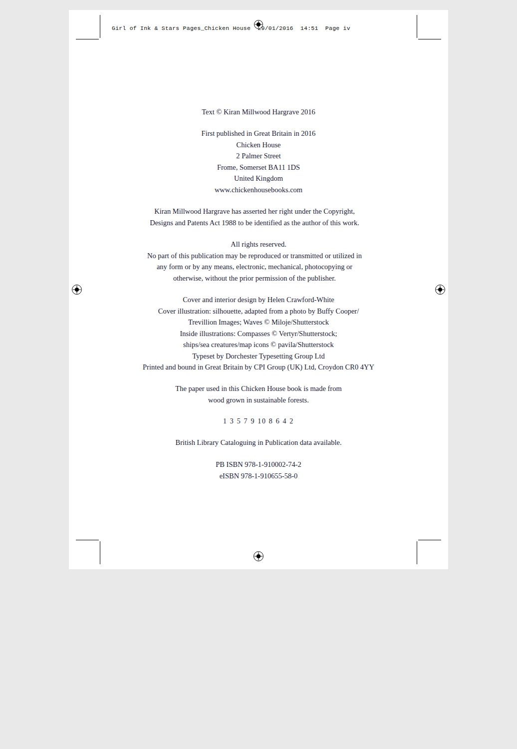Girl of Ink & Stars Pages_Chicken House 29/01/2016 14:51 Page iv
Text © Kiran Millwood Hargrave 2016
First published in Great Britain in 2016
Chicken House
2 Palmer Street
Frome, Somerset BA11 1DS
United Kingdom
www.chickenhousebooks.com
Kiran Millwood Hargrave has asserted her right under the Copyright,
Designs and Patents Act 1988 to be identified as the author of this work.
All rights reserved.
No part of this publication may be reproduced or transmitted or utilized in
any form or by any means, electronic, mechanical, photocopying or
otherwise, without the prior permission of the publisher.
Cover and interior design by Helen Crawford-White
Cover illustration: silhouette, adapted from a photo by Buffy Cooper/
Trevillion Images; Waves © Miloje/Shutterstock
Inside illustrations: Compasses © Vertyr/Shutterstock;
ships/sea creatures/map icons © pavila/Shutterstock
Typeset by Dorchester Typesetting Group Ltd
Printed and bound in Great Britain by CPI Group (UK) Ltd, Croydon CR0 4YY
The paper used in this Chicken House book is made from
wood grown in sustainable forests.
1 3 5 7 9 10 8 6 4 2
British Library Cataloguing in Publication data available.
PB ISBN 978-1-910002-74-2
eISBN 978-1-910655-58-0